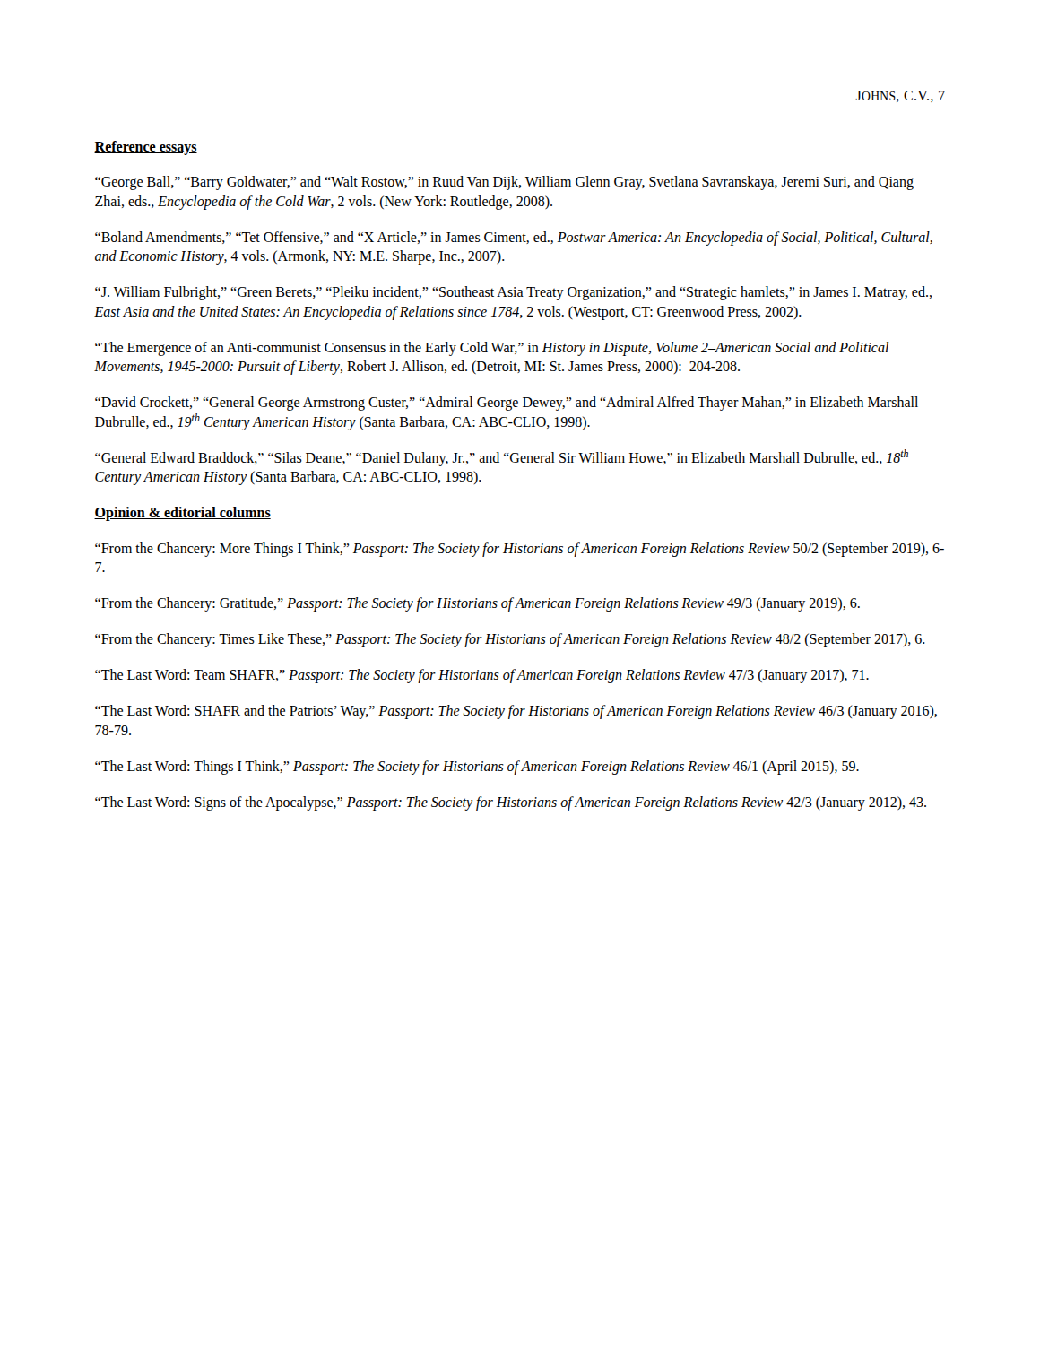JOHNS, C.V., 7
Reference essays
“George Ball,” “Barry Goldwater,” and “Walt Rostow,” in Ruud Van Dijk, William Glenn Gray, Svetlana Savranskaya, Jeremi Suri, and Qiang Zhai, eds., Encyclopedia of the Cold War, 2 vols. (New York: Routledge, 2008).
“Boland Amendments,” “Tet Offensive,” and “X Article,” in James Ciment, ed., Postwar America: An Encyclopedia of Social, Political, Cultural, and Economic History, 4 vols. (Armonk, NY: M.E. Sharpe, Inc., 2007).
“J. William Fulbright,” “Green Berets,” “Pleiku incident,” “Southeast Asia Treaty Organization,” and “Strategic hamlets,” in James I. Matray, ed., East Asia and the United States: An Encyclopedia of Relations since 1784, 2 vols. (Westport, CT: Greenwood Press, 2002).
“The Emergence of an Anti-communist Consensus in the Early Cold War,” in History in Dispute, Volume 2–American Social and Political Movements, 1945-2000: Pursuit of Liberty, Robert J. Allison, ed. (Detroit, MI: St. James Press, 2000): 204-208.
“David Crockett,” “General George Armstrong Custer,” “Admiral George Dewey,” and “Admiral Alfred Thayer Mahan,” in Elizabeth Marshall Dubrulle, ed., 19th Century American History (Santa Barbara, CA: ABC-CLIO, 1998).
“General Edward Braddock,” “Silas Deane,” “Daniel Dulany, Jr.,” and “General Sir William Howe,” in Elizabeth Marshall Dubrulle, ed., 18th Century American History (Santa Barbara, CA: ABC-CLIO, 1998).
Opinion & editorial columns
“From the Chancery: More Things I Think,” Passport: The Society for Historians of American Foreign Relations Review 50/2 (September 2019), 6-7.
“From the Chancery: Gratitude,” Passport: The Society for Historians of American Foreign Relations Review 49/3 (January 2019), 6.
“From the Chancery: Times Like These,” Passport: The Society for Historians of American Foreign Relations Review 48/2 (September 2017), 6.
“The Last Word: Team SHAFR,” Passport: The Society for Historians of American Foreign Relations Review 47/3 (January 2017), 71.
“The Last Word: SHAFR and the Patriots’ Way,” Passport: The Society for Historians of American Foreign Relations Review 46/3 (January 2016), 78-79.
“The Last Word: Things I Think,” Passport: The Society for Historians of American Foreign Relations Review 46/1 (April 2015), 59.
“The Last Word: Signs of the Apocalypse,” Passport: The Society for Historians of American Foreign Relations Review 42/3 (January 2012), 43.